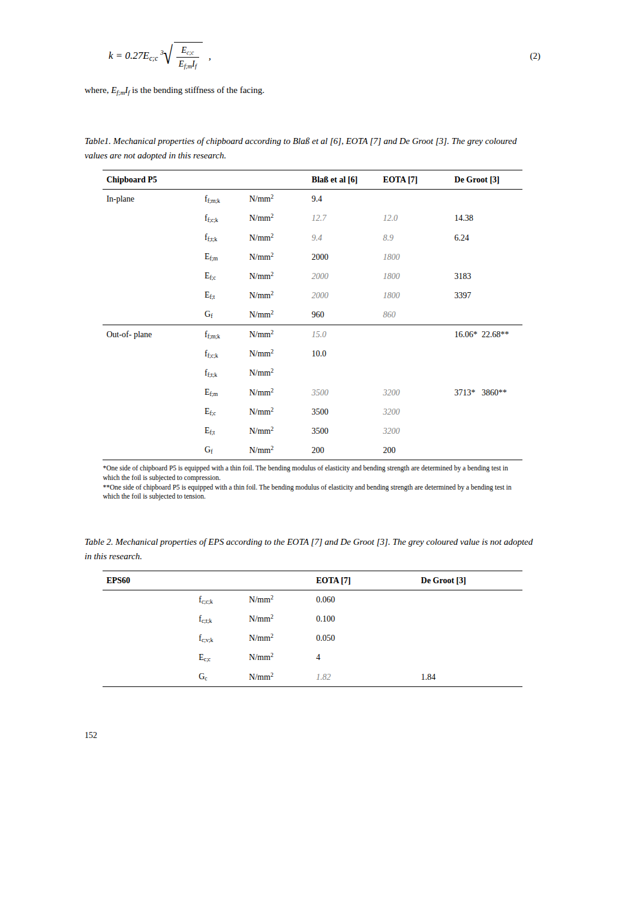k = 0.27Ec;c 3√ Ec;c Ef;mIf ,
(2)
where, Ef;mIf is the bending stiffness of the facing.
Table1. Mechanical properties of chipboard according to Blaß et al [6], EOTA [7] and De Groot [3]. The grey coloured values are not adopted in this research.
| Chipboard P5 | | | Blaß et al [6] | EOTA [7] | De Groot [3] |
| --- | --- | --- | --- | --- | --- |
| In-plane | f f;m;k | N/mm 2 | 9.4 | | |
| | f f;c;k | N/mm 2 | 12.7 | 12.0 | 14.38 |
| | f f;t;k | N/mm 2 | 9.4 | 8.9 | 6.24 |
| | E f;m | N/mm 2 | 2000 | 1800 | |
| | E f;c | N/mm 2 | 2000 | 1800 | 3183 |
| | E f;t | N/mm 2 | 2000 | 1800 | 3397 |
| | G f | N/mm 2 | 960 | 860 | |
| Out-of- plane | f f;m;k | N/mm 2 | 15.0 | | 16.06* 22.68** |
| | f f;c;k | N/mm 2 | 10.0 | | |
| | f f;t;k | N/mm 2 | | | |
| | E f;m | N/mm 2 | 3500 | 3200 | 3713* 3860** |
| | E f;c | N/mm 2 | 3500 | 3200 | |
| | E f;t | N/mm 2 | 3500 | 3200 | |
| | G f | N/mm 2 | 200 | 200 | |
*One side of chipboard P5 is equipped with a thin foil. The bending modulus of elasticity and bending strength are determined by a bending test in which the foil is subjected to compression.
**One side of chipboard P5 is equipped with a thin foil. The bending modulus of elasticity and bending strength are determined by a bending test in which the foil is subjected to tension.
Table 2. Mechanical properties of EPS according to the EOTA [7] and De Groot [3]. The grey coloured value is not adopted in this research.
| EPS60 | | | EOTA [7] | De Groot [3] |
| --- | --- | --- | --- | --- |
| | f c;c;k | N/mm 2 | 0.060 | |
| | f c;t;k | N/mm 2 | 0.100 | |
| | f c;v;k | N/mm 2 | 0.050 | |
| | E c;c | N/mm 2 | 4 | |
| | G c | N/mm 2 | 1.82 | 1.84 |
152